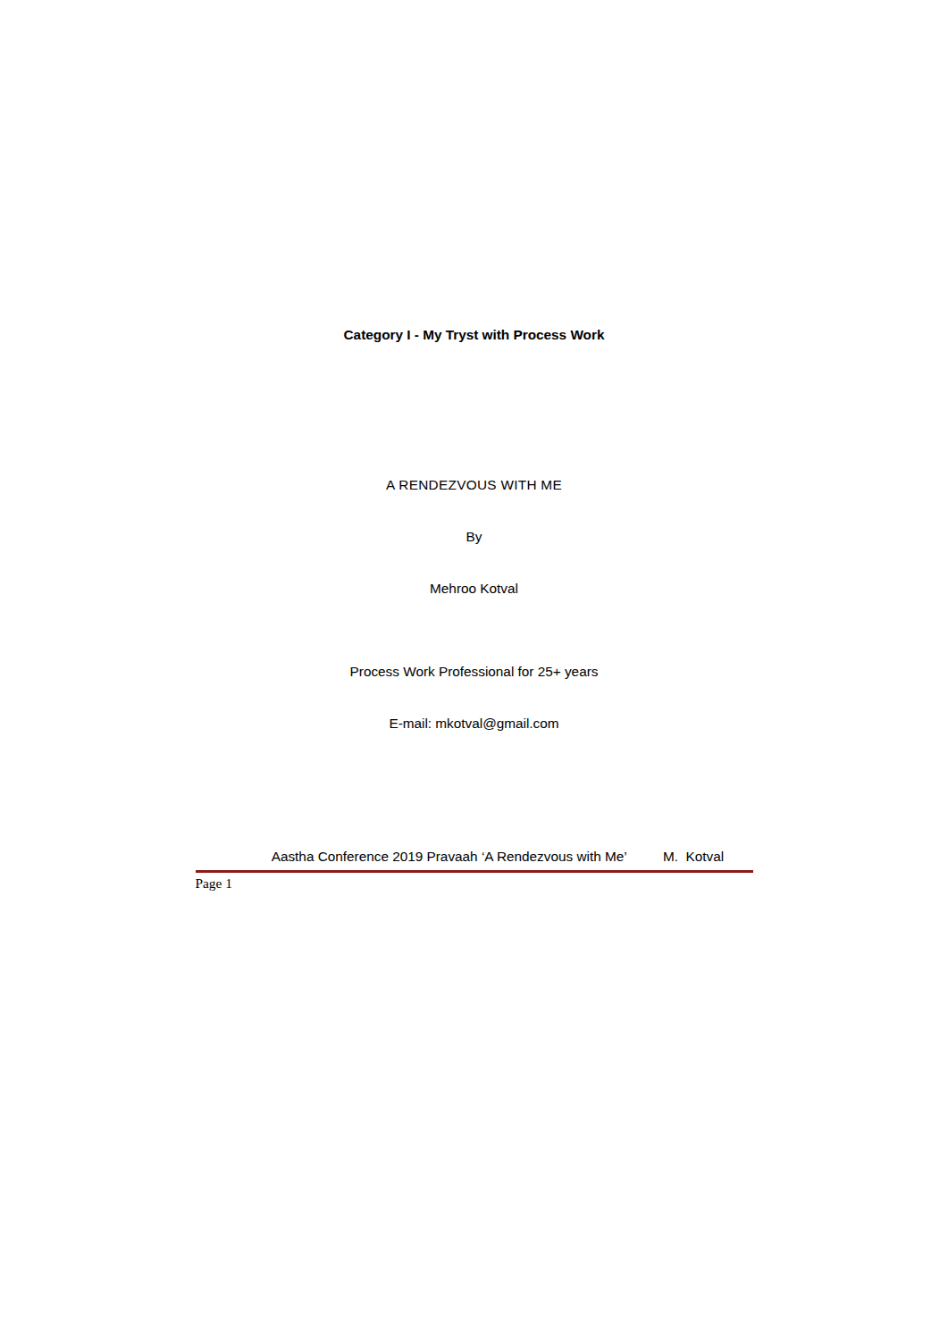Category I - My Tryst with Process Work
A RENDEZVOUS WITH ME
By
Mehroo Kotval
Process Work Professional for 25+ years
E-mail: mkotval@gmail.com
Aastha Conference 2019 Pravaah ‘A Rendezvous with Me’ M. Kotval
Page 1